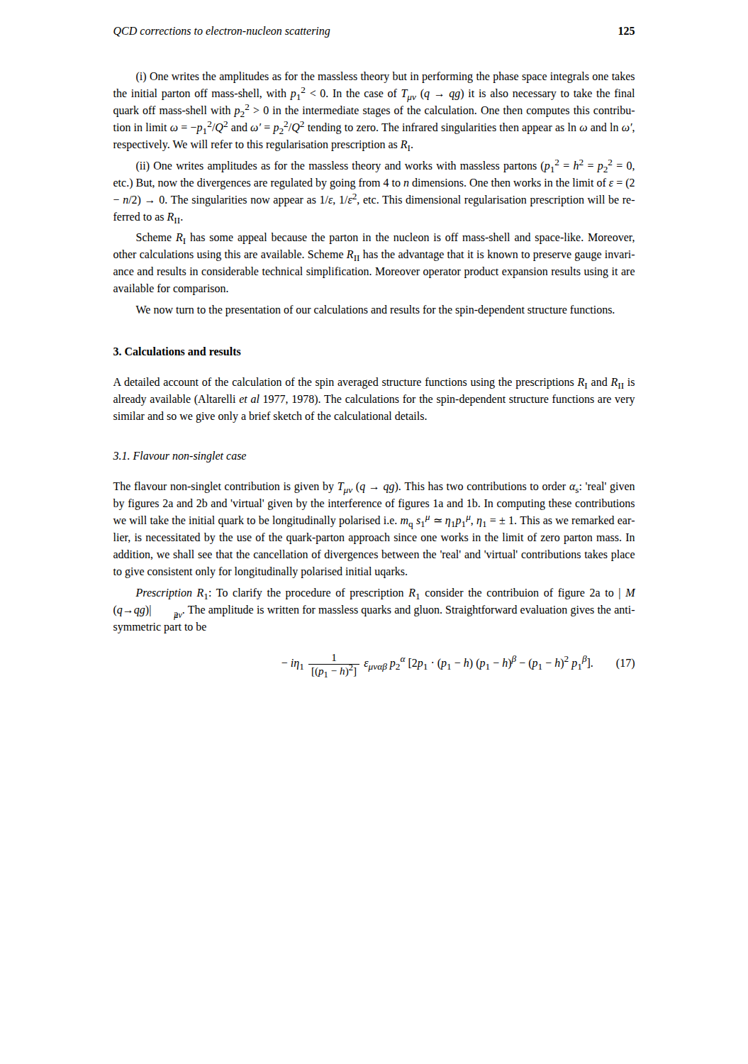QCD corrections to electron-nucleon scattering 125
(i) One writes the amplitudes as for the massless theory but in performing the phase space integrals one takes the initial parton off mass-shell, with p12 < 0. In the case of Tμν (q → qg) it is also necessary to take the final quark off mass-shell with p22 > 0 in the intermediate stages of the calculation. One then computes this contribution in limit ω = −p12/Q2 and ω′ = p22/Q2 tending to zero. The infrared singularities then appear as ln ω and ln ω′, respectively. We will refer to this regularisation prescription as RI.
(ii) One writes amplitudes as for the massless theory and works with massless partons (p12 = h2 = p22 = 0, etc.) But, now the divergences are regulated by going from 4 to n dimensions. One then works in the limit of ε = (2 − n/2) → 0. The singularities now appear as 1/ε, 1/ε2, etc. This dimensional regularisation prescription will be referred to as RII.
Scheme RI has some appeal because the parton in the nucleon is off mass-shell and space-like. Moreover, other calculations using this are available. Scheme RII has the advantage that it is known to preserve gauge invariance and results in considerable technical simplification. Moreover operator product expansion results using it are available for comparison.
We now turn to the presentation of our calculations and results for the spin-dependent structure functions.
3. Calculations and results
A detailed account of the calculation of the spin averaged structure functions using the prescriptions RI and RII is already available (Altarelli et al 1977, 1978). The calculations for the spin-dependent structure functions are very similar and so we give only a brief sketch of the calculational details.
3.1. Flavour non-singlet case
The flavour non-singlet contribution is given by Tμν (q → qg). This has two contributions to order αs: 'real' given by figures 2a and 2b and 'virtual' given by the interference of figures 1a and 1b. In computing these contributions we will take the initial quark to be longitudinally polarised i.e. mq s1μ ≃ η1p1μ, η1 = ± 1. This as we remarked earlier, is necessitated by the use of the quark-parton approach since one works in the limit of zero parton mass. In addition, we shall see that the cancellation of divergences between the 'real' and 'virtual' contributions takes place to give consistent only for longitudinally polarised initial uqarks.
Prescription R1: To clarify the procedure of prescription R1 consider the contribuion of figure 2a to | M (q→qg)|2μν. The amplitude is written for massless quarks and gluon. Straightforward evaluation gives the antisymmetric part to be
− iη1 1[(p1 − h)2] εμναβ p2α [2p1 · (p1 − h) (p1 − h)β − (p1 − h)2 p1β]. (17)